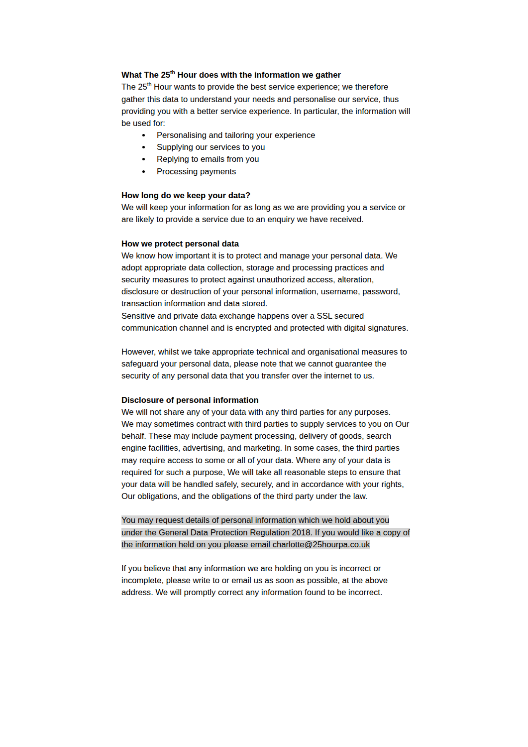What The 25th Hour does with the information we gather
The 25th Hour wants to provide the best service experience; we therefore gather this data to understand your needs and personalise our service, thus providing you with a better service experience. In particular, the information will be used for:
Personalising and tailoring your experience
Supplying our services to you
Replying to emails from you
Processing payments
How long do we keep your data?
We will keep your information for as long as we are providing you a service or are likely to provide a service due to an enquiry we have received.
How we protect personal data
We know how important it is to protect and manage your personal data. We adopt appropriate data collection, storage and processing practices and security measures to protect against unauthorized access, alteration, disclosure or destruction of your personal information, username, password, transaction information and data stored.
Sensitive and private data exchange happens over a SSL secured communication channel and is encrypted and protected with digital signatures.
However, whilst we take appropriate technical and organisational measures to safeguard your personal data, please note that we cannot guarantee the security of any personal data that you transfer over the internet to us.
Disclosure of personal information
We will not share any of your data with any third parties for any purposes.
We may sometimes contract with third parties to supply services to you on Our behalf. These may include payment processing, delivery of goods, search engine facilities, advertising, and marketing. In some cases, the third parties may require access to some or all of your data. Where any of your data is required for such a purpose, We will take all reasonable steps to ensure that your data will be handled safely, securely, and in accordance with your rights, Our obligations, and the obligations of the third party under the law.
You may request details of personal information which we hold about you under the General Data Protection Regulation 2018. If you would like a copy of the information held on you please email charlotte@25hourpa.co.uk
If you believe that any information we are holding on you is incorrect or incomplete, please write to or email us as soon as possible, at the above address. We will promptly correct any information found to be incorrect.